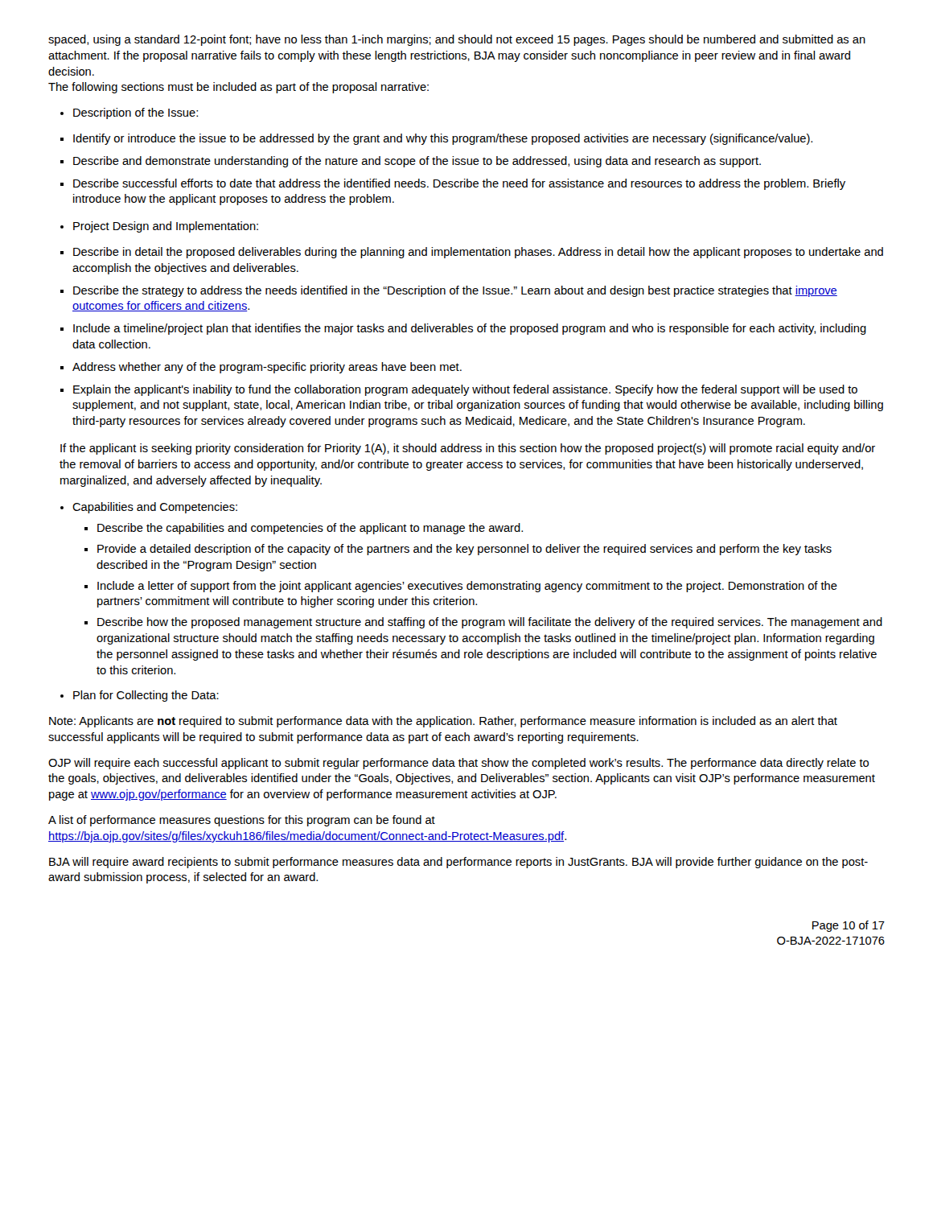spaced, using a standard 12-point font; have no less than 1-inch margins; and should not exceed 15 pages. Pages should be numbered and submitted as an attachment. If the proposal narrative fails to comply with these length restrictions, BJA may consider such noncompliance in peer review and in final award decision.
The following sections must be included as part of the proposal narrative:
Description of the Issue:
Identify or introduce the issue to be addressed by the grant and why this program/these proposed activities are necessary (significance/value).
Describe and demonstrate understanding of the nature and scope of the issue to be addressed, using data and research as support.
Describe successful efforts to date that address the identified needs. Describe the need for assistance and resources to address the problem. Briefly introduce how the applicant proposes to address the problem.
Project Design and Implementation:
Describe in detail the proposed deliverables during the planning and implementation phases. Address in detail how the applicant proposes to undertake and accomplish the objectives and deliverables.
Describe the strategy to address the needs identified in the “Description of the Issue.” Learn about and design best practice strategies that improve outcomes for officers and citizens.
Include a timeline/project plan that identifies the major tasks and deliverables of the proposed program and who is responsible for each activity, including data collection.
Address whether any of the program-specific priority areas have been met.
Explain the applicant's inability to fund the collaboration program adequately without federal assistance. Specify how the federal support will be used to supplement, and not supplant, state, local, American Indian tribe, or tribal organization sources of funding that would otherwise be available, including billing third-party resources for services already covered under programs such as Medicaid, Medicare, and the State Children's Insurance Program.
If the applicant is seeking priority consideration for Priority 1(A), it should address in this section how the proposed project(s) will promote racial equity and/or the removal of barriers to access and opportunity, and/or contribute to greater access to services, for communities that have been historically underserved, marginalized, and adversely affected by inequality.
Capabilities and Competencies:
Describe the capabilities and competencies of the applicant to manage the award.
Provide a detailed description of the capacity of the partners and the key personnel to deliver the required services and perform the key tasks described in the “Program Design” section
Include a letter of support from the joint applicant agencies’ executives demonstrating agency commitment to the project. Demonstration of the partners’ commitment will contribute to higher scoring under this criterion.
Describe how the proposed management structure and staffing of the program will facilitate the delivery of the required services. The management and organizational structure should match the staffing needs necessary to accomplish the tasks outlined in the timeline/project plan. Information regarding the personnel assigned to these tasks and whether their résumés and role descriptions are included will contribute to the assignment of points relative to this criterion.
Plan for Collecting the Data:
Note: Applicants are not required to submit performance data with the application. Rather, performance measure information is included as an alert that successful applicants will be required to submit performance data as part of each award’s reporting requirements.
OJP will require each successful applicant to submit regular performance data that show the completed work’s results. The performance data directly relate to the goals, objectives, and deliverables identified under the “Goals, Objectives, and Deliverables” section. Applicants can visit OJP’s performance measurement page at www.ojp.gov/performance for an overview of performance measurement activities at OJP.
A list of performance measures questions for this program can be found at
https://bja.ojp.gov/sites/g/files/xyckuh186/files/media/document/Connect-and-Protect-Measures.pdf.
BJA will require award recipients to submit performance measures data and performance reports in JustGrants. BJA will provide further guidance on the post-award submission process, if selected for an award.
Page 10 of 17
O-BJA-2022-171076